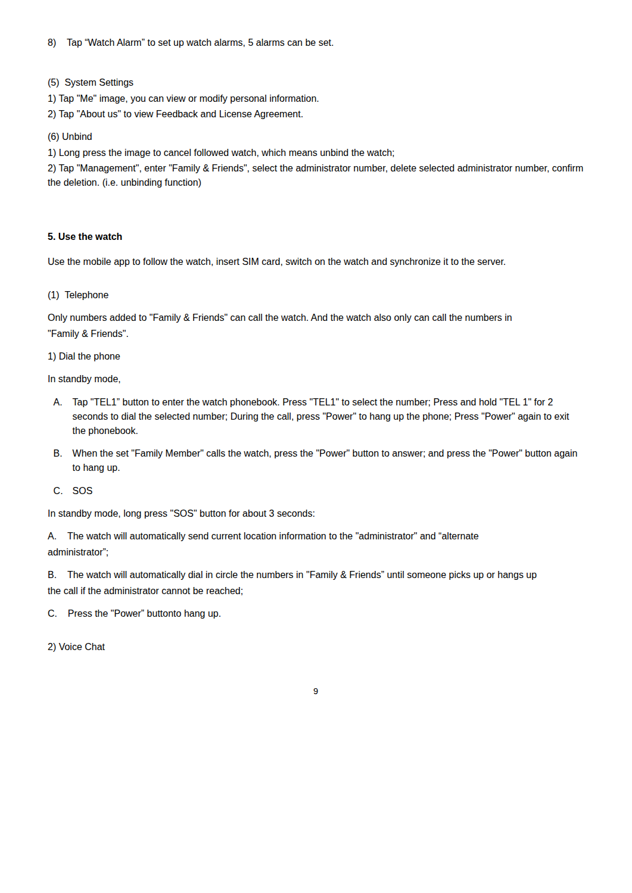8) Tap “Watch Alarm” to set up watch alarms, 5 alarms can be set.
(5) System Settings
1) Tap "Me" image, you can view or modify personal information.
2) Tap "About us" to view Feedback and License Agreement.
(6) Unbind
1) Long press the image to cancel followed watch, which means unbind the watch;
2) Tap "Management", enter "Family & Friends", select the administrator number, delete selected administrator number, confirm the deletion. (i.e. unbinding function)
5. Use the watch
Use the mobile app to follow the watch, insert SIM card, switch on the watch and synchronize it to the server.
(1) Telephone
Only numbers added to "Family & Friends" can call the watch. And the watch also only can call the numbers in
"Family & Friends".
1) Dial the phone
In standby mode,
A. Tap "TEL1” button to enter the watch phonebook. Press "TEL1" to select the number; Press and hold "TEL 1" for 2 seconds to dial the selected number; During the call, press "Power" to hang up the phone; Press "Power" again to exit the phonebook.
B. When the set "Family Member" calls the watch, press the "Power" button to answer; and press the "Power" button again to hang up.
C. SOS
In standby mode, long press "SOS" button for about 3 seconds:
A. The watch will automatically send current location information to the "administrator" and “alternate
administrator”;
B. The watch will automatically dial in circle the numbers in "Family & Friends” until someone picks up or hangs up
the call if the administrator cannot be reached;
C. Press the "Power” buttonto hang up.
2) Voice Chat
9